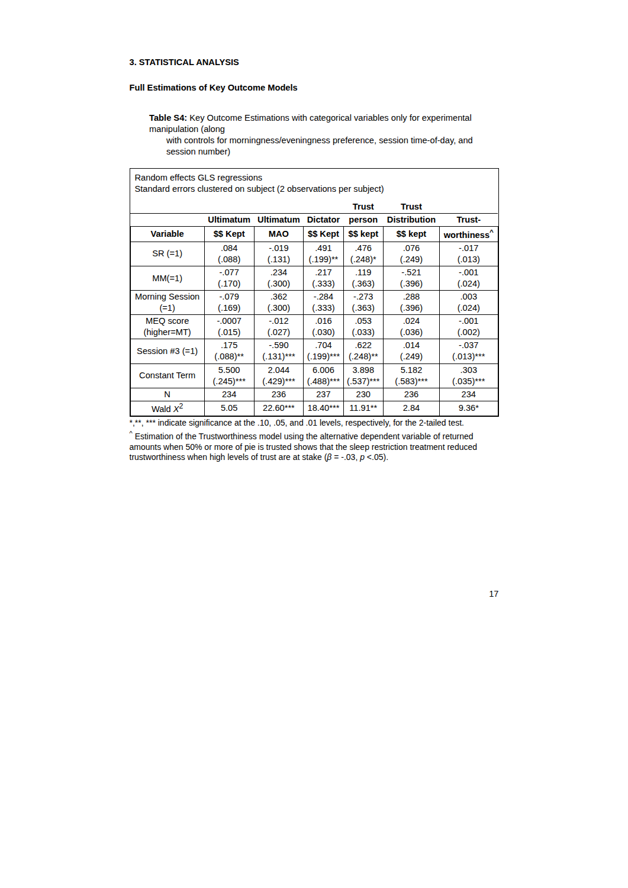3. STATISTICAL ANALYSIS
Full Estimations of Key Outcome Models
Table S4: Key Outcome Estimations with categorical variables only for experimental manipulation (along with controls for morningness/eveningness preference, session time-of-day, and session number)
| Random effects GLS regressions Standard errors clustered on subject (2 observations per subject) / / / / / Trust / Trust / / / --- / --- / --- / --- / --- / --- / --- / / / Ultimatum / Ultimatum / Dictator / person / Distribution / Trust- / / Variable / $$ Kept / MAO / $$ Kept / $$ kept / $$ kept / worthiness ^ / / SR (=1) / .084 (.088) / -.019 (.131) / .491 (.199)** / .476 (.248)* / .076 (.249) / -.017 (.013) / / MM(=1) / -.077 (.170) / .234 (.300) / .217 (.333) / .119 (.363) / -.521 (.396) / -.001 (.024) / / Morning Session (=1) / -.079 (.169) / .362 (.300) / -.284 (.333) / -.273 (.363) / .288 (.396) / .003 (.024) / / MEQ score (higher=MT) / -.0007 (.015) / -.012 (.027) / .016 (.030) / .053 (.033) / .024 (.036) / -.001 (.002) / / Session #3 (=1) / .175 (.088)** / -.590 (.131)*** / .704 (.199)*** / .622 (.248)** / .014 (.249) / -.037 (.013)*** / / Constant Term / 5.500 (.245)*** / 2.044 (.429)*** / 6.006 (.488)*** / 3.898 (.537)*** / 5.182 (.583)*** / .303 (.035)*** / / N / 234 / 236 / 237 / 230 / 236 / 234 / / Wald X 2 / 5.05 / 22.60*** / 18.40*** / 11.91** / 2.84 / 9.36* / |
*,**, *** indicate significance at the .10, .05, and .01 levels, respectively, for the 2-tailed test.
^ Estimation of the Trustworthiness model using the alternative dependent variable of returned amounts when 50% or more of pie is trusted shows that the sleep restriction treatment reduced trustworthiness when high levels of trust are at stake (β = -.03, p <.05).
17